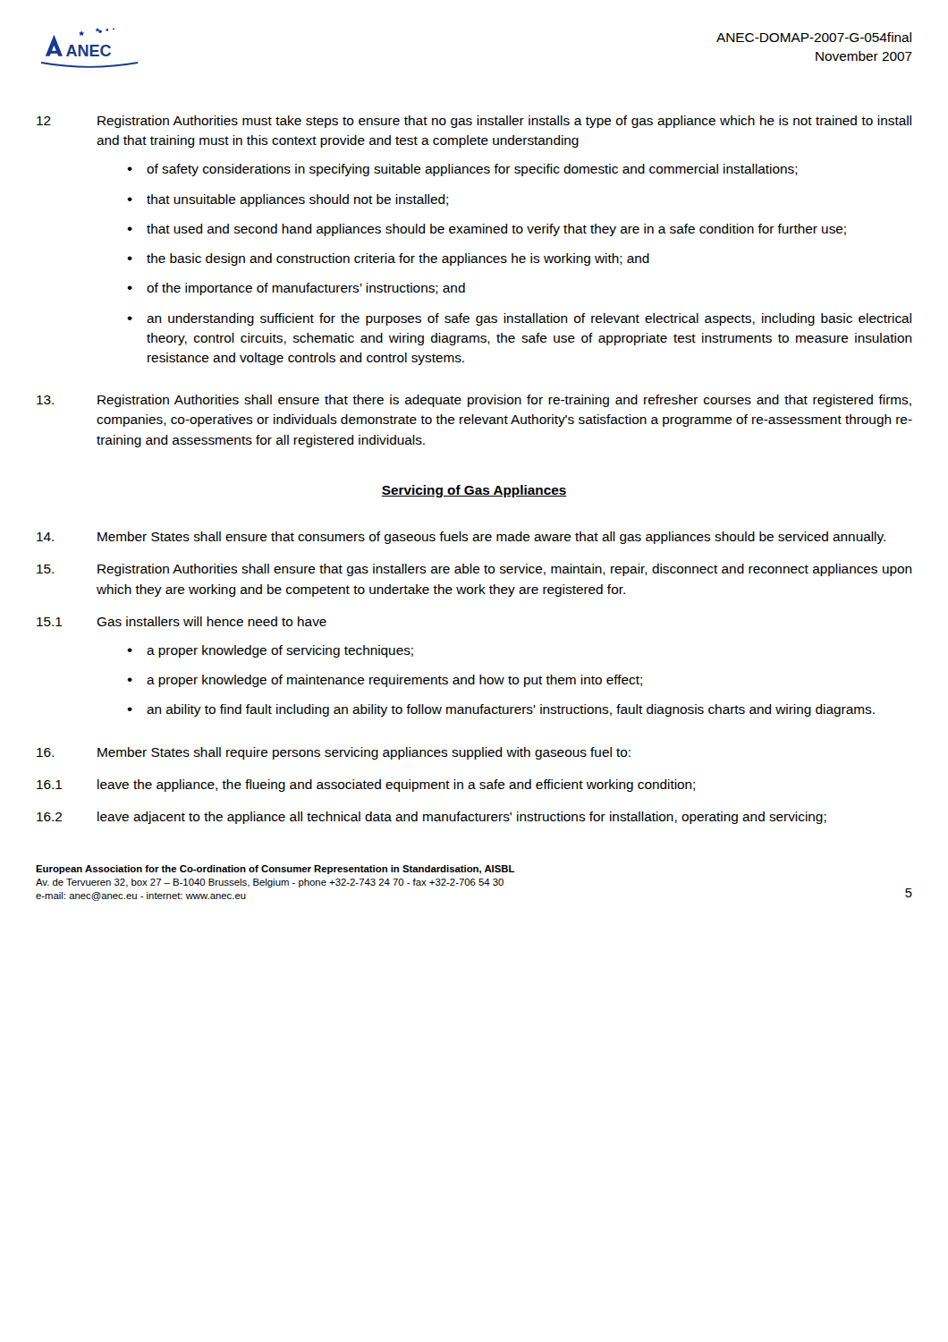ANEC
ANEC-DOMAP-2007-G-054final
November 2007
12
Registration Authorities must take steps to ensure that no gas installer installs a type of gas appliance which he is not trained to install and that training must in this context provide and test a complete understanding
of safety considerations in specifying suitable appliances for specific domestic and commercial installations;
that unsuitable appliances should not be installed;
that used and second hand appliances should be examined to verify that they are in a safe condition for further use;
the basic design and construction criteria for the appliances he is working with; and
of the importance of manufacturers’ instructions; and
an understanding sufficient for the purposes of safe gas installation of relevant electrical aspects, including basic electrical theory, control circuits, schematic and wiring diagrams, the safe use of appropriate test instruments to measure insulation resistance and voltage controls and control systems.
13.
Registration Authorities shall ensure that there is adequate provision for re-training and refresher courses and that registered firms, companies, co-operatives or individuals demonstrate to the relevant Authority's satisfaction a programme of re-assessment through re-training and assessments for all registered individuals.
Servicing of Gas Appliances
14.
Member States shall ensure that consumers of gaseous fuels are made aware that all gas appliances should be serviced annually.
15.
Registration Authorities shall ensure that gas installers are able to service, maintain, repair, disconnect and reconnect appliances upon which they are working and be competent to undertake the work they are registered for.
15.1
Gas installers will hence need to have
a proper knowledge of servicing techniques;
a proper knowledge of maintenance requirements and how to put them into effect;
an ability to find fault including an ability to follow manufacturers' instructions, fault diagnosis charts and wiring diagrams.
16.
Member States shall require persons servicing appliances supplied with gaseous fuel to:
16.1
leave the appliance, the flueing and associated equipment in a safe and efficient working condition;
16.2
leave adjacent to the appliance all technical data and manufacturers' instructions for installation, operating and servicing;
European Association for the Co-ordination of Consumer Representation in Standardisation, AISBL
Av. de Tervueren 32, box 27 – B-1040 Brussels, Belgium - phone +32-2-743 24 70 - fax +32-2-706 54 30
e-mail: anec@anec.eu - internet: www.anec.eu
5